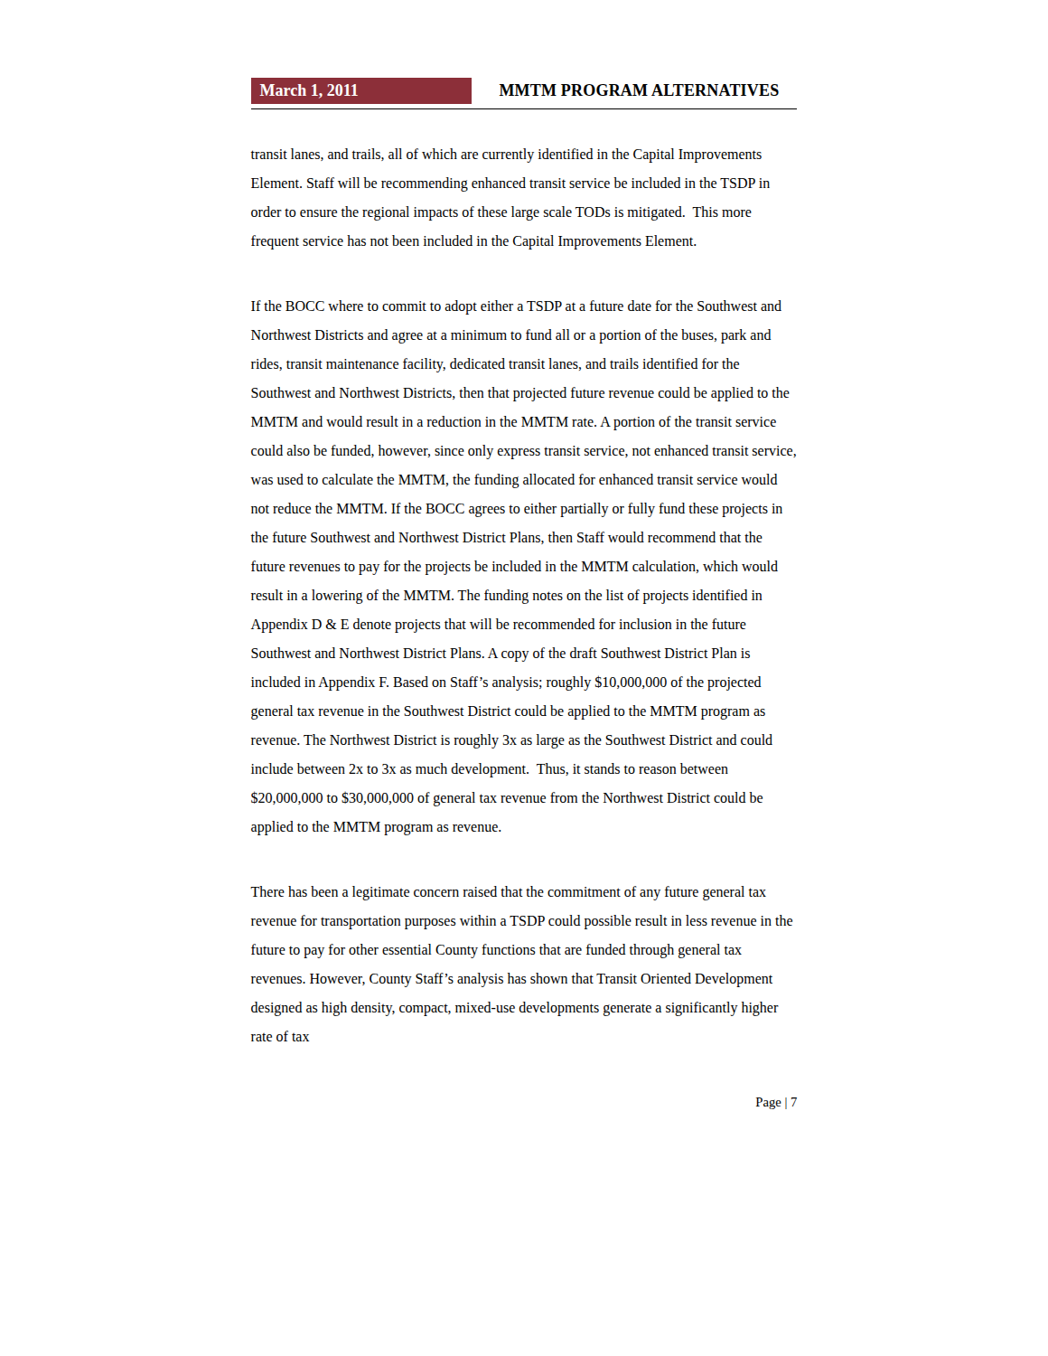March 1, 2011
MMTM PROGRAM ALTERNATIVES
transit lanes, and trails, all of which are currently identified in the Capital Improvements Element. Staff will be recommending enhanced transit service be included in the TSDP in order to ensure the regional impacts of these large scale TODs is mitigated. This more frequent service has not been included in the Capital Improvements Element.
If the BOCC where to commit to adopt either a TSDP at a future date for the Southwest and Northwest Districts and agree at a minimum to fund all or a portion of the buses, park and rides, transit maintenance facility, dedicated transit lanes, and trails identified for the Southwest and Northwest Districts, then that projected future revenue could be applied to the MMTM and would result in a reduction in the MMTM rate. A portion of the transit service could also be funded, however, since only express transit service, not enhanced transit service, was used to calculate the MMTM, the funding allocated for enhanced transit service would not reduce the MMTM. If the BOCC agrees to either partially or fully fund these projects in the future Southwest and Northwest District Plans, then Staff would recommend that the future revenues to pay for the projects be included in the MMTM calculation, which would result in a lowering of the MMTM. The funding notes on the list of projects identified in Appendix D & E denote projects that will be recommended for inclusion in the future Southwest and Northwest District Plans. A copy of the draft Southwest District Plan is included in Appendix F. Based on Staff’s analysis; roughly $10,000,000 of the projected general tax revenue in the Southwest District could be applied to the MMTM program as revenue. The Northwest District is roughly 3x as large as the Southwest District and could include between 2x to 3x as much development. Thus, it stands to reason between $20,000,000 to $30,000,000 of general tax revenue from the Northwest District could be applied to the MMTM program as revenue.
There has been a legitimate concern raised that the commitment of any future general tax revenue for transportation purposes within a TSDP could possible result in less revenue in the future to pay for other essential County functions that are funded through general tax revenues. However, County Staff’s analysis has shown that Transit Oriented Development designed as high density, compact, mixed-use developments generate a significantly higher rate of tax
Page | 7